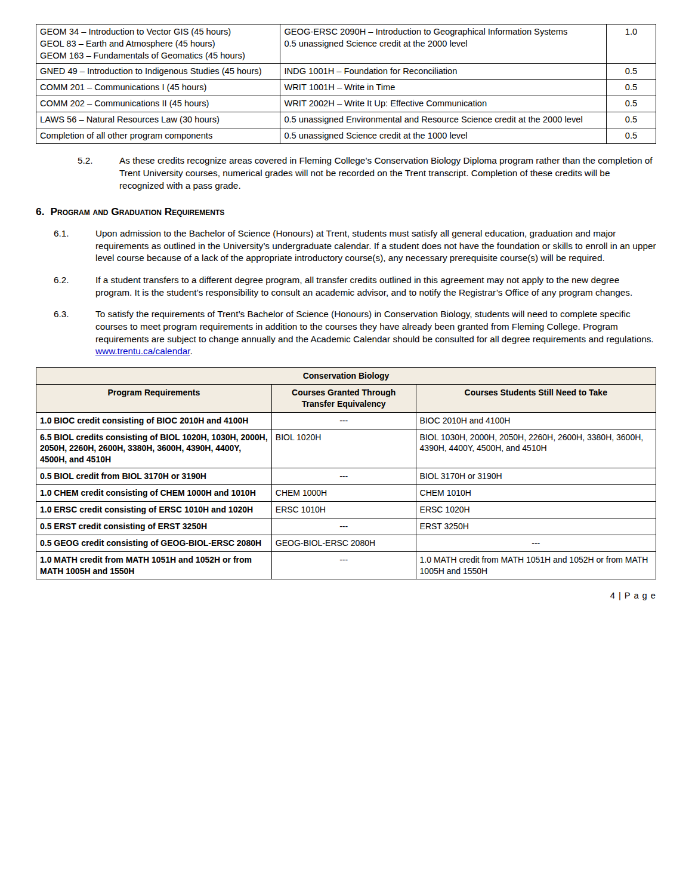| GEOM 34 – Introduction to Vector GIS (45 hours) GEOL 83 – Earth and Atmosphere (45 hours) GEOM 163 – Fundamentals of Geomatics (45 hours) | GEOG-ERSC 2090H – Introduction to Geographical Information Systems 0.5 unassigned Science credit at the 2000 level | 1.0 |
| GNED 49 – Introduction to Indigenous Studies (45 hours) | INDG 1001H – Foundation for Reconciliation | 0.5 |
| COMM 201 – Communications I (45 hours) | WRIT 1001H – Write in Time | 0.5 |
| COMM 202 – Communications II (45 hours) | WRIT 2002H – Write It Up: Effective Communication | 0.5 |
| LAWS 56 – Natural Resources Law (30 hours) | 0.5 unassigned Environmental and Resource Science credit at the 2000 level | 0.5 |
| Completion of all other program components | 0.5 unassigned Science credit at the 1000 level | 0.5 |
5.2.
As these credits recognize areas covered in Fleming College’s Conservation Biology Diploma program rather than the completion of Trent University courses, numerical grades will not be recorded on the Trent transcript. Completion of these credits will be recognized with a pass grade.
6. Program and Graduation Requirements
6.1.
Upon admission to the Bachelor of Science (Honours) at Trent, students must satisfy all general education, graduation and major requirements as outlined in the University’s undergraduate calendar. If a student does not have the foundation or skills to enroll in an upper level course because of a lack of the appropriate introductory course(s), any necessary prerequisite course(s) will be required.
6.2.
If a student transfers to a different degree program, all transfer credits outlined in this agreement may not apply to the new degree program. It is the student’s responsibility to consult an academic advisor, and to notify the Registrar’s Office of any program changes.
6.3.
To satisfy the requirements of Trent’s Bachelor of Science (Honours) in Conservation Biology, students will need to complete specific courses to meet program requirements in addition to the courses they have already been granted from Fleming College. Program requirements are subject to change annually and the Academic Calendar should be consulted for all degree requirements and regulations. www.trentu.ca/calendar.
Conservation Biology
| Program Requirements | Courses Granted Through Transfer Equivalency | Courses Students Still Need to Take |
| --- | --- | --- |
| 1.0 BIOC credit consisting of BIOC 2010H and 4100H | --- | BIOC 2010H and 4100H |
| 6.5 BIOL credits consisting of BIOL 1020H, 1030H, 2000H, 2050H, 2260H, 2600H, 3380H, 3600H, 4390H, 4400Y, 4500H, and 4510H | BIOL 1020H | BIOL 1030H, 2000H, 2050H, 2260H, 2600H, 3380H, 3600H, 4390H, 4400Y, 4500H, and 4510H |
| 0.5 BIOL credit from BIOL 3170H or 3190H | --- | BIOL 3170H or 3190H |
| 1.0 CHEM credit consisting of CHEM 1000H and 1010H | CHEM 1000H | CHEM 1010H |
| 1.0 ERSC credit consisting of ERSC 1010H and 1020H | ERSC 1010H | ERSC 1020H |
| 0.5 ERST credit consisting of ERST 3250H | --- | ERST 3250H |
| 0.5 GEOG credit consisting of GEOG-BIOL-ERSC 2080H | GEOG-BIOL-ERSC 2080H | --- |
| 1.0 MATH credit from MATH 1051H and 1052H or from MATH 1005H and 1550H | --- | 1.0 MATH credit from MATH 1051H and 1052H or from MATH 1005H and 1550H |
4 | P a g e